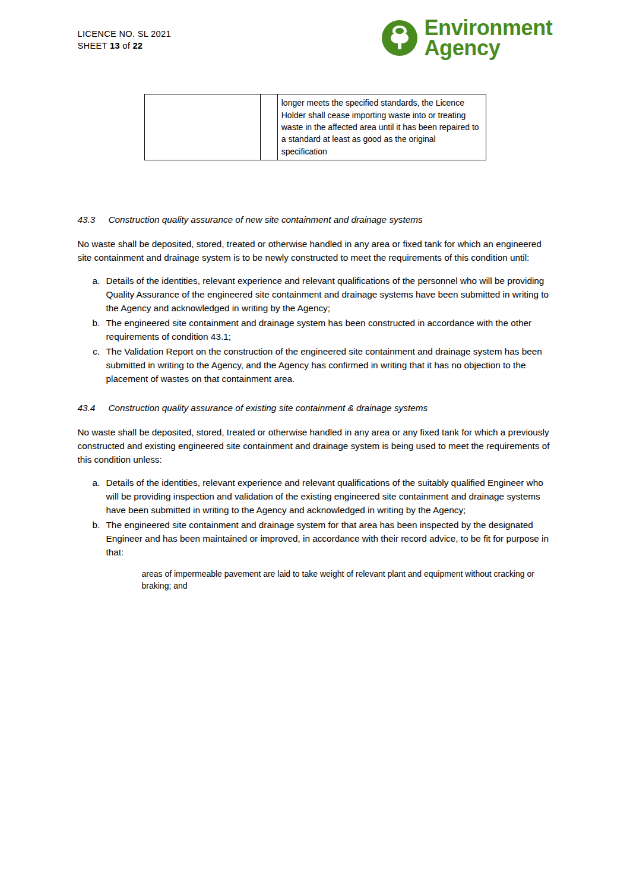LICENCE NO. SL 2021
SHEET 13 of 22
Environment
Agency
| | | longer meets the specified standards, the Licence Holder shall cease importing waste into or treating waste in the affected area until it has been repaired to a standard at least as good as the original specification |
43.3 Construction quality assurance of new site containment and drainage systems
No waste shall be deposited, stored, treated or otherwise handled in any area or fixed tank for which an engineered site containment and drainage system is to be newly constructed to meet the requirements of this condition until:
Details of the identities, relevant experience and relevant qualifications of the personnel who will be providing Quality Assurance of the engineered site containment and drainage systems have been submitted in writing to the Agency and acknowledged in writing by the Agency;
The engineered site containment and drainage system has been constructed in accordance with the other requirements of condition 43.1;
The Validation Report on the construction of the engineered site containment and drainage system has been submitted in writing to the Agency, and the Agency has confirmed in writing that it has no objection to the placement of wastes on that containment area.
43.4 Construction quality assurance of existing site containment & drainage systems
No waste shall be deposited, stored, treated or otherwise handled in any area or any fixed tank for which a previously constructed and existing engineered site containment and drainage system is being used to meet the requirements of this condition unless:
Details of the identities, relevant experience and relevant qualifications of the suitably qualified Engineer who will be providing inspection and validation of the existing engineered site containment and drainage systems have been submitted in writing to the Agency and acknowledged in writing by the Agency;
The engineered site containment and drainage system for that area has been inspected by the designated Engineer and has been maintained or improved, in accordance with their record advice, to be fit for purpose in that:
areas of impermeable pavement are laid to take weight of relevant plant and equipment without cracking or braking; and